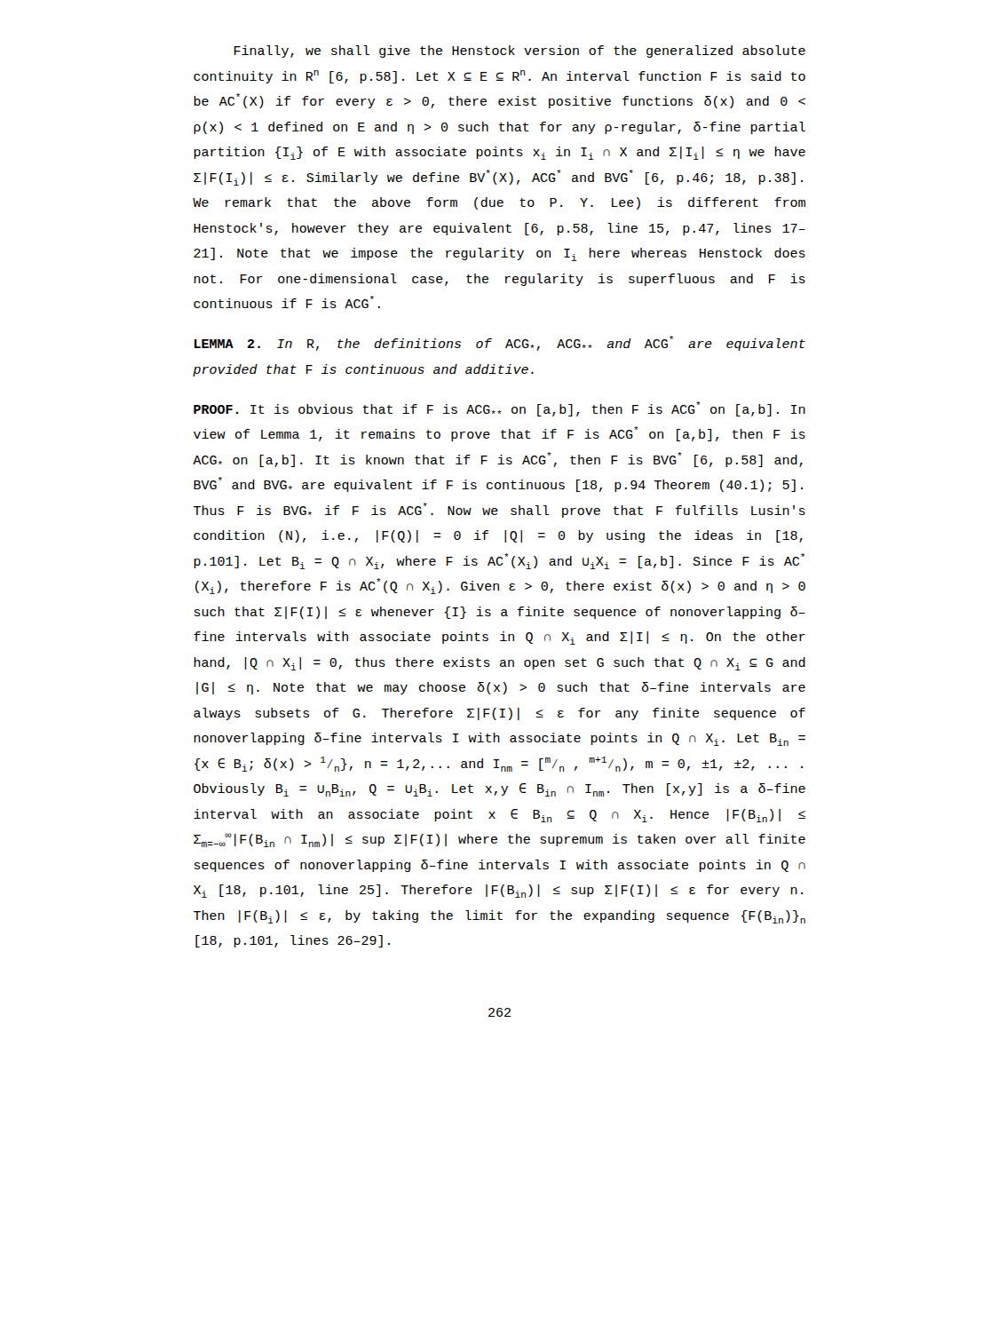Finally, we shall give the Henstock version of the generalized absolute continuity in Rn [6, p.58]. Let X ⊆ E ⊆ Rn. An interval function F is said to be AC*(X) if for every ε > 0, there exist positive functions δ(x) and 0 < ρ(x) < 1 defined on E and η > 0 such that for any ρ-regular, δ-fine partial partition {Ii} of E with associate points xi in Ii ∩ X and Σ|Ii| ≤ η we have Σ|F(Ii)| ≤ ε. Similarly we define BV*(X), ACG* and BVG* [6, p.46; 18, p.38]. We remark that the above form (due to P. Y. Lee) is different from Henstock's, however they are equivalent [6, p.58, line 15, p.47, lines 17–21]. Note that we impose the regularity on Ii here whereas Henstock does not. For one-dimensional case, the regularity is superfluous and F is continuous if F is ACG*.
LEMMA 2. In R, the definitions of ACG*, ACG** and ACG* are equivalent provided that F is continuous and additive.
PROOF. It is obvious that if F is ACG** on [a,b], then F is ACG* on [a,b]. In view of Lemma 1, it remains to prove that if F is ACG* on [a,b], then F is ACG* on [a,b]. It is known that if F is ACG*, then F is BVG* [6, p.58] and, BVG* and BVG* are equivalent if F is continuous [18, p.94 Theorem (40.1); 5]. Thus F is BVG* if F is ACG*. Now we shall prove that F fulfills Lusin's condition (N), i.e., |F(Q)| = 0 if |Q| = 0 by using the ideas in [18, p.101]. Let Bi = Q ∩ Xi, where F is AC*(Xi) and ∪iXi = [a,b]. Since F is AC*(Xi), therefore F is AC*(Q ∩ Xi). Given ε > 0, there exist δ(x) > 0 and η > 0 such that Σ|F(I)| ≤ ε whenever {I} is a finite sequence of nonoverlapping δ–fine intervals with associate points in Q ∩ Xi and Σ|I| ≤ η. On the other hand, |Q ∩ Xi| = 0, thus there exists an open set G such that Q ∩ Xi ⊆ G and |G| ≤ η. Note that we may choose δ(x) > 0 such that δ–fine intervals are always subsets of G. Therefore Σ|F(I)| ≤ ε for any finite sequence of nonoverlapping δ–fine intervals I with associate points in Q ∩ Xi. Let Bin = {x ∈ Bi; δ(x) > 1⁄n}, n = 1,2,... and Inm = [m⁄n , m+1⁄n), m = 0, ±1, ±2, ... . Obviously Bi = ∪nBin, Q = ∪iBi. Let x,y ∈ Bin ∩ Inm. Then [x,y] is a δ–fine interval with an associate point x ∈ Bin ⊆ Q ∩ Xi. Hence |F(Bin)| ≤ Σm=−∞∞|F(Bin ∩ Inm)| ≤ sup Σ|F(I)| where the supremum is taken over all finite sequences of nonoverlapping δ–fine intervals I with associate points in Q ∩ Xi [18, p.101, line 25]. Therefore |F(Bin)| ≤ sup Σ|F(I)| ≤ ε for every n. Then |F(Bi)| ≤ ε, by taking the limit for the expanding sequence {F(Bin)}n [18, p.101, lines 26–29].
262